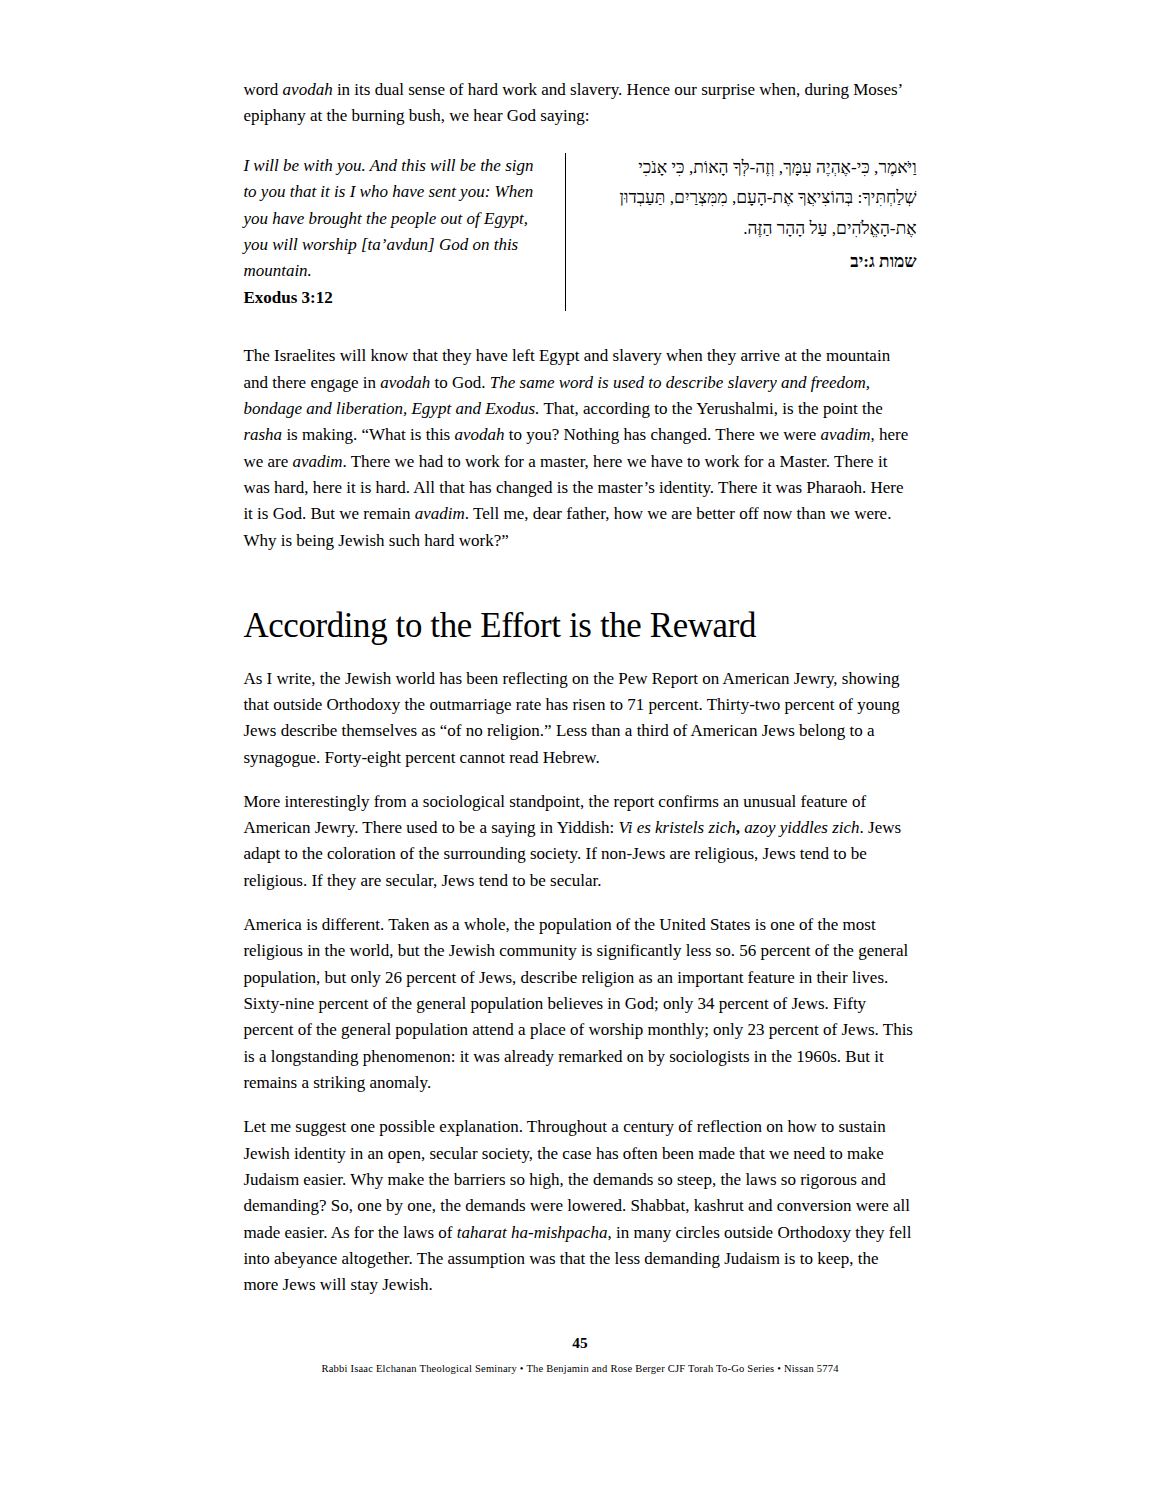word avodah in its dual sense of hard work and slavery. Hence our surprise when, during Moses’ epiphany at the burning bush, we hear God saying:
I will be with you. And this will be the sign to you that it is I who have sent you: When you have brought the people out of Egypt, you will worship [ta’avdun] God on this mountain. Exodus 3:12
וַיֹּאמֶר, כִּי-אֶהְיֶה עִמָּךְ, וְזֶה-לְּךָ הָאוֹת, כִּי אָנֹכִי שְׁלַחְתִּיךָ: בְּהוֹצִיאֲךָ אֶת-הָעָם, מִמִּצְרַיִם, תַּעַבְדוּן אֶת-הָאֱלֹהִים, עַל הָהָר הַזֶּה. שמות ג:יב
The Israelites will know that they have left Egypt and slavery when they arrive at the mountain and there engage in avodah to God. The same word is used to describe slavery and freedom, bondage and liberation, Egypt and Exodus. That, according to the Yerushalmi, is the point the rasha is making. “What is this avodah to you? Nothing has changed. There we were avadim, here we are avadim. There we had to work for a master, here we have to work for a Master. There it was hard, here it is hard. All that has changed is the master’s identity. There it was Pharaoh. Here it is God. But we remain avadim. Tell me, dear father, how we are better off now than we were. Why is being Jewish such hard work?”
According to the Effort is the Reward
As I write, the Jewish world has been reflecting on the Pew Report on American Jewry, showing that outside Orthodoxy the outmarriage rate has risen to 71 percent. Thirty-two percent of young Jews describe themselves as “of no religion.” Less than a third of American Jews belong to a synagogue. Forty-eight percent cannot read Hebrew.
More interestingly from a sociological standpoint, the report confirms an unusual feature of American Jewry. There used to be a saying in Yiddish: Vi es kristels zich, azoy yiddles zich. Jews adapt to the coloration of the surrounding society. If non-Jews are religious, Jews tend to be religious. If they are secular, Jews tend to be secular.
America is different. Taken as a whole, the population of the United States is one of the most religious in the world, but the Jewish community is significantly less so. 56 percent of the general population, but only 26 percent of Jews, describe religion as an important feature in their lives. Sixty-nine percent of the general population believes in God; only 34 percent of Jews. Fifty percent of the general population attend a place of worship monthly; only 23 percent of Jews. This is a longstanding phenomenon: it was already remarked on by sociologists in the 1960s. But it remains a striking anomaly.
Let me suggest one possible explanation. Throughout a century of reflection on how to sustain Jewish identity in an open, secular society, the case has often been made that we need to make Judaism easier. Why make the barriers so high, the demands so steep, the laws so rigorous and demanding? So, one by one, the demands were lowered. Shabbat, kashrut and conversion were all made easier. As for the laws of taharat ha-mishpacha, in many circles outside Orthodoxy they fell into abeyance altogether. The assumption was that the less demanding Judaism is to keep, the more Jews will stay Jewish.
45 Rabbi Isaac Elchanan Theological Seminary • The Benjamin and Rose Berger CJF Torah To-Go Series • Nissan 5774